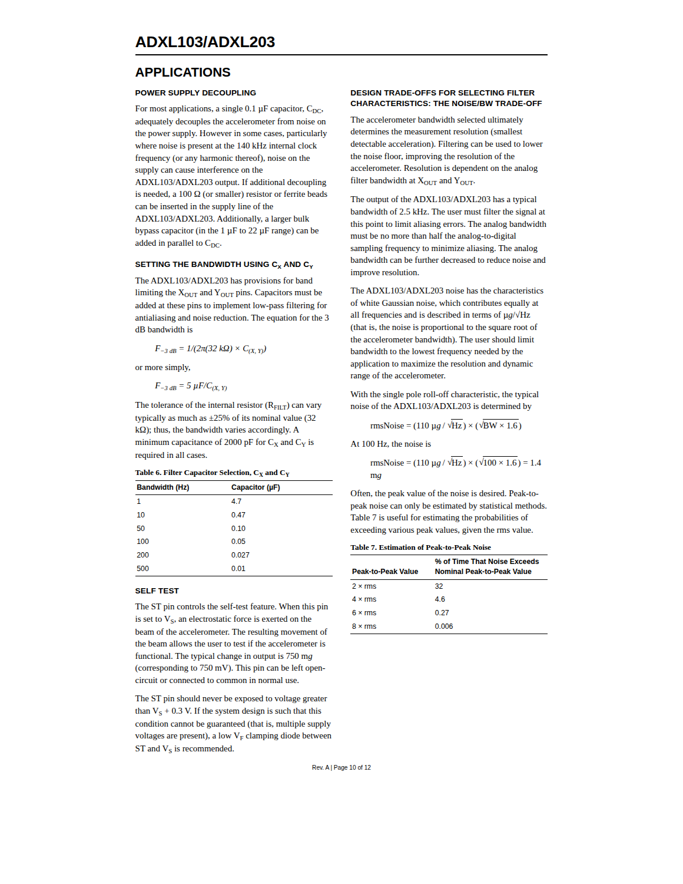ADXL103/ADXL203
APPLICATIONS
POWER SUPPLY DECOUPLING
For most applications, a single 0.1 µF capacitor, CDC, adequately decouples the accelerometer from noise on the power supply. However in some cases, particularly where noise is present at the 140 kHz internal clock frequency (or any harmonic thereof), noise on the supply can cause interference on the ADXL103/ADXL203 output. If additional decoupling is needed, a 100 Ω (or smaller) resistor or ferrite beads can be inserted in the supply line of the ADXL103/ADXL203. Additionally, a larger bulk bypass capacitor (in the 1 µF to 22 µF range) can be added in parallel to CDC.
SETTING THE BANDWIDTH USING CX AND CY
The ADXL103/ADXL203 has provisions for band limiting the XOUT and YOUT pins. Capacitors must be added at these pins to implement low-pass filtering for antialiasing and noise reduction. The equation for the 3 dB bandwidth is
F−3 dB = 1/(2π(32 kΩ) × C(X, Y))
or more simply,
F−3 dB = 5 µF/C(X, Y)
The tolerance of the internal resistor (RFILT) can vary typically as much as ±25% of its nominal value (32 kΩ); thus, the bandwidth varies accordingly. A minimum capacitance of 2000 pF for CX and CY is required in all cases.
Table 6. Filter Capacitor Selection, C X and C Y
| Bandwidth (Hz) | Capacitor (µF) |
| --- | --- |
| 1 | 4.7 |
| 10 | 0.47 |
| 50 | 0.10 |
| 100 | 0.05 |
| 200 | 0.027 |
| 500 | 0.01 |
SELF TEST
The ST pin controls the self-test feature. When this pin is set to VS, an electrostatic force is exerted on the beam of the accelerometer. The resulting movement of the beam allows the user to test if the accelerometer is functional. The typical change in output is 750 mg (corresponding to 750 mV). This pin can be left open-circuit or connected to common in normal use.
The ST pin should never be exposed to voltage greater than VS + 0.3 V. If the system design is such that this condition cannot be guaranteed (that is, multiple supply voltages are present), a low VF clamping diode between ST and VS is recommended.
DESIGN TRADE-OFFS FOR SELECTING FILTER CHARACTERISTICS: THE NOISE/BW TRADE-OFF
The accelerometer bandwidth selected ultimately determines the measurement resolution (smallest detectable acceleration). Filtering can be used to lower the noise floor, improving the resolution of the accelerometer. Resolution is dependent on the analog filter bandwidth at XOUT and YOUT.
The output of the ADXL103/ADXL203 has a typical bandwidth of 2.5 kHz. The user must filter the signal at this point to limit aliasing errors. The analog bandwidth must be no more than half the analog-to-digital sampling frequency to minimize aliasing. The analog bandwidth can be further decreased to reduce noise and improve resolution.
The ADXL103/ADXL203 noise has the characteristics of white Gaussian noise, which contributes equally at all frequencies and is described in terms of µg/√Hz (that is, the noise is proportional to the square root of the accelerometer bandwidth). The user should limit bandwidth to the lowest frequency needed by the application to maximize the resolution and dynamic range of the accelerometer.
With the single pole roll-off characteristic, the typical noise of the ADXL103/ADXL203 is determined by
rmsNoise = (110 µg / Hz) × (BW × 1.6)
At 100 Hz, the noise is
rmsNoise = (110 µg / Hz) × (100 × 1.6) = 1.4 mg
Often, the peak value of the noise is desired. Peak-to-peak noise can only be estimated by statistical methods. Table 7 is useful for estimating the probabilities of exceeding various peak values, given the rms value.
Table 7. Estimation of Peak-to-Peak Noise
| Peak-to-Peak Value | % of Time That Noise Exceeds Nominal Peak-to-Peak Value |
| --- | --- |
| 2 × rms | 32 |
| 4 × rms | 4.6 |
| 6 × rms | 0.27 |
| 8 × rms | 0.006 |
Rev. A | Page 10 of 12